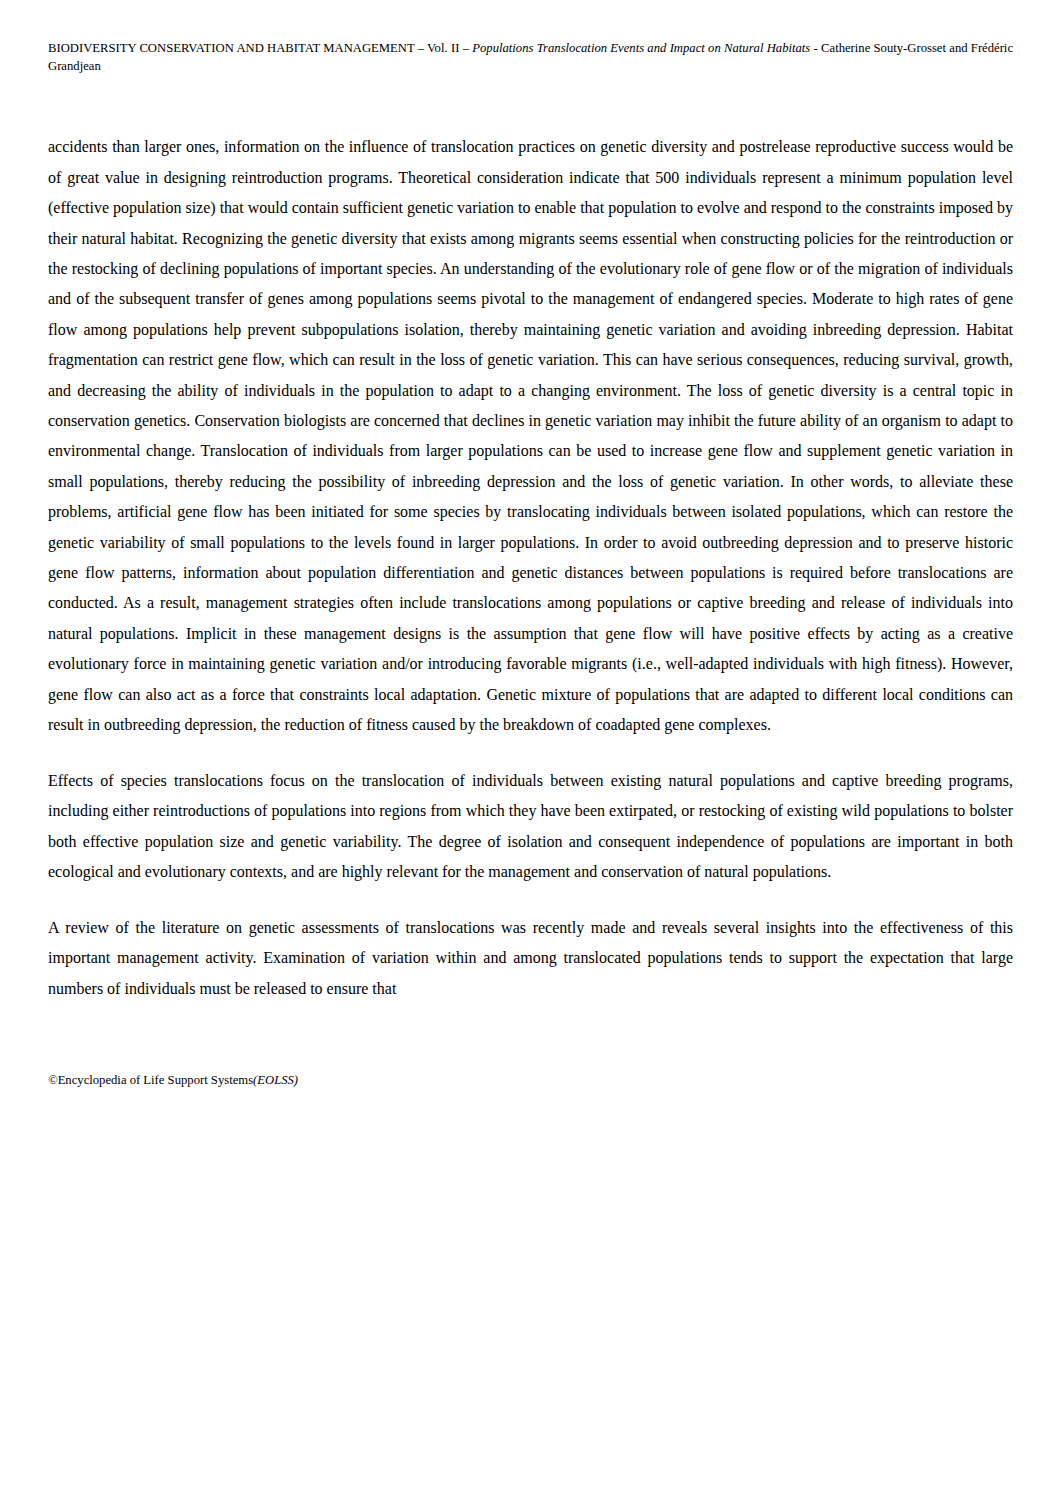BIODIVERSITY CONSERVATION AND HABITAT MANAGEMENT – Vol. II – Populations Translocation Events and Impact on Natural Habitats - Catherine Souty-Grosset and Frédéric Grandjean
accidents than larger ones, information on the influence of translocation practices on genetic diversity and postrelease reproductive success would be of great value in designing reintroduction programs. Theoretical consideration indicate that 500 individuals represent a minimum population level (effective population size) that would contain sufficient genetic variation to enable that population to evolve and respond to the constraints imposed by their natural habitat. Recognizing the genetic diversity that exists among migrants seems essential when constructing policies for the reintroduction or the restocking of declining populations of important species. An understanding of the evolutionary role of gene flow or of the migration of individuals and of the subsequent transfer of genes among populations seems pivotal to the management of endangered species. Moderate to high rates of gene flow among populations help prevent subpopulations isolation, thereby maintaining genetic variation and avoiding inbreeding depression. Habitat fragmentation can restrict gene flow, which can result in the loss of genetic variation. This can have serious consequences, reducing survival, growth, and decreasing the ability of individuals in the population to adapt to a changing environment. The loss of genetic diversity is a central topic in conservation genetics. Conservation biologists are concerned that declines in genetic variation may inhibit the future ability of an organism to adapt to environmental change. Translocation of individuals from larger populations can be used to increase gene flow and supplement genetic variation in small populations, thereby reducing the possibility of inbreeding depression and the loss of genetic variation. In other words, to alleviate these problems, artificial gene flow has been initiated for some species by translocating individuals between isolated populations, which can restore the genetic variability of small populations to the levels found in larger populations. In order to avoid outbreeding depression and to preserve historic gene flow patterns, information about population differentiation and genetic distances between populations is required before translocations are conducted. As a result, management strategies often include translocations among populations or captive breeding and release of individuals into natural populations. Implicit in these management designs is the assumption that gene flow will have positive effects by acting as a creative evolutionary force in maintaining genetic variation and/or introducing favorable migrants (i.e., well-adapted individuals with high fitness). However, gene flow can also act as a force that constraints local adaptation. Genetic mixture of populations that are adapted to different local conditions can result in outbreeding depression, the reduction of fitness caused by the breakdown of coadapted gene complexes.
Effects of species translocations focus on the translocation of individuals between existing natural populations and captive breeding programs, including either reintroductions of populations into regions from which they have been extirpated, or restocking of existing wild populations to bolster both effective population size and genetic variability. The degree of isolation and consequent independence of populations are important in both ecological and evolutionary contexts, and are highly relevant for the management and conservation of natural populations.
A review of the literature on genetic assessments of translocations was recently made and reveals several insights into the effectiveness of this important management activity. Examination of variation within and among translocated populations tends to support the expectation that large numbers of individuals must be released to ensure that
©Encyclopedia of Life Support Systems(EOLSS)